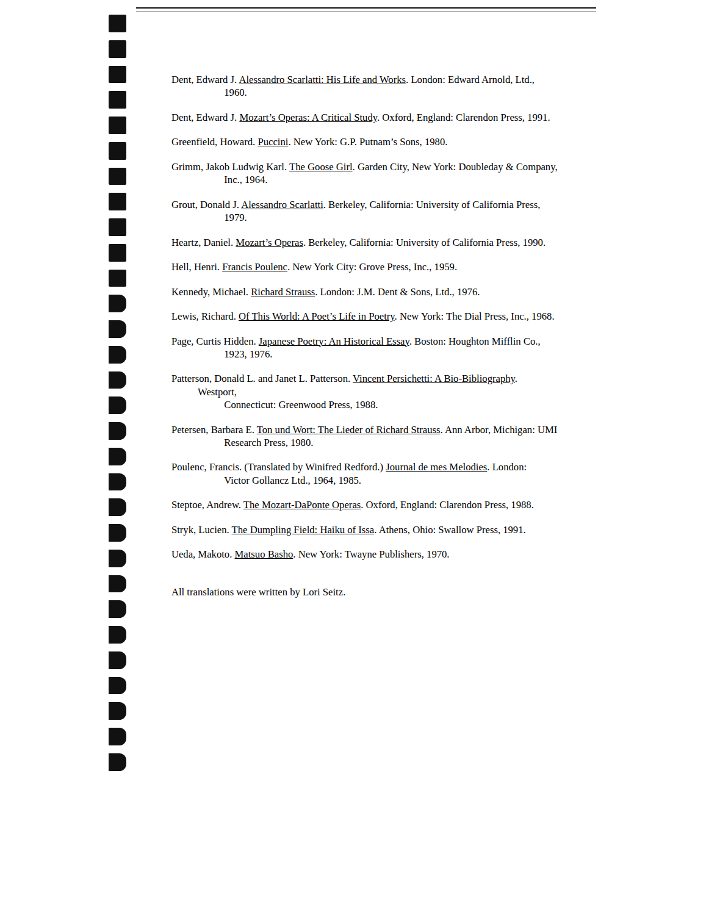Dent, Edward J. Alessandro Scarlatti: His Life and Works. London: Edward Arnold, Ltd.,1960.
Dent, Edward J. Mozart’s Operas: A Critical Study. Oxford, England: Clarendon Press, 1991.
Greenfield, Howard. Puccini. New York: G.P. Putnam’s Sons, 1980.
Grimm, Jakob Ludwig Karl. The Goose Girl. Garden City, New York: Doubleday & Company,Inc., 1964.
Grout, Donald J. Alessandro Scarlatti. Berkeley, California: University of California Press,1979.
Heartz, Daniel. Mozart’s Operas. Berkeley, California: University of California Press, 1990.
Hell, Henri. Francis Poulenc. New York City: Grove Press, Inc., 1959.
Kennedy, Michael. Richard Strauss. London: J.M. Dent & Sons, Ltd., 1976.
Lewis, Richard. Of This World: A Poet’s Life in Poetry. New York: The Dial Press, Inc., 1968.
Page, Curtis Hidden. Japanese Poetry: An Historical Essay. Boston: Houghton Mifflin Co.,1923, 1976.
Patterson, Donald L. and Janet L. Patterson. Vincent Persichetti: A Bio-Bibliography. Westport,Connecticut: Greenwood Press, 1988.
Petersen, Barbara E. Ton und Wort: The Lieder of Richard Strauss. Ann Arbor, Michigan: UMIResearch Press, 1980.
Poulenc, Francis. (Translated by Winifred Redford.) Journal de mes Melodies. London:Victor Gollancz Ltd., 1964, 1985.
Steptoe, Andrew. The Mozart-DaPonte Operas. Oxford, England: Clarendon Press, 1988.
Stryk, Lucien. The Dumpling Field: Haiku of Issa. Athens, Ohio: Swallow Press, 1991.
Ueda, Makoto. Matsuo Basho. New York: Twayne Publishers, 1970.
All translations were written by Lori Seitz.